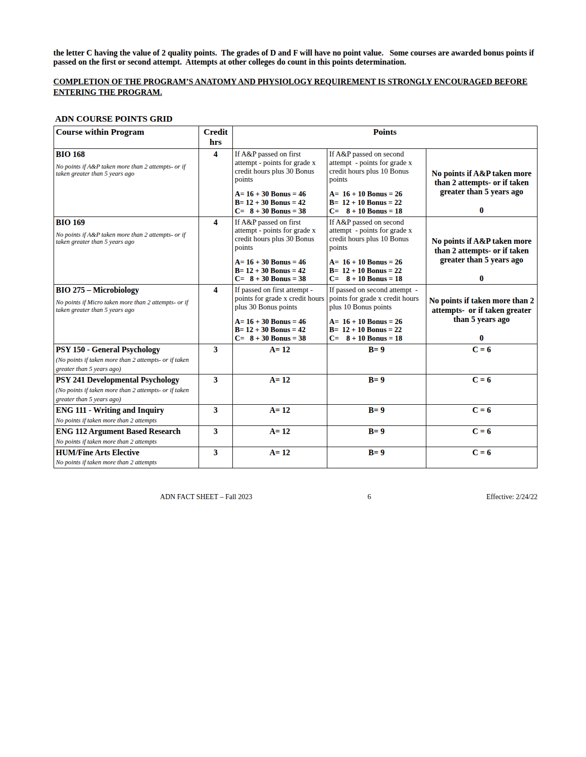the letter C having the value of 2 quality points. The grades of D and F will have no point value. Some courses are awarded bonus points if passed on the first or second attempt. Attempts at other colleges do count in this points determination.
COMPLETION OF THE PROGRAM’S ANATOMY AND PHYSIOLOGY REQUIREMENT IS STRONGLY ENCOURAGED BEFORE ENTERING THE PROGRAM.
ADN COURSE POINTS GRID
| Course within Program | Credit hrs | Points |
| --- | --- | --- |
| BIO 168 No points if A&P taken more than 2 attempts- or if taken greater than 5 years ago | 4 | If A&P passed on first attempt - points for grade x credit hours plus 30 Bonus points A= 16 + 30 Bonus = 46 B= 12 + 30 Bonus = 42 C= 8 + 30 Bonus = 38 | If A&P passed on second attempt - points for grade x credit hours plus 10 Bonus points A= 16 + 10 Bonus = 26 B= 12 + 10 Bonus = 22 C= 8 + 10 Bonus = 18 | No points if A&P taken more than 2 attempts- or if taken greater than 5 years ago 0 |
| BIO 169 No points if A&P taken more than 2 attempts- or if taken greater than 5 years ago | 4 | If A&P passed on first attempt - points for grade x credit hours plus 30 Bonus points A= 16 + 30 Bonus = 46 B= 12 + 30 Bonus = 42 C= 8 + 30 Bonus = 38 | If A&P passed on second attempt - points for grade x credit hours plus 10 Bonus points A= 16 + 10 Bonus = 26 B= 12 + 10 Bonus = 22 C= 8 + 10 Bonus = 18 | No points if A&P taken more than 2 attempts- or if taken greater than 5 years ago 0 |
| BIO 275 – Microbiology No points if Micro taken more than 2 attempts- or if taken greater than 5 years ago | 4 | If passed on first attempt - points for grade x credit hours plus 30 Bonus points A= 16 + 30 Bonus = 46 B= 12 + 30 Bonus = 42 C= 8 + 30 Bonus = 38 | If passed on second attempt - points for grade x credit hours plus 10 Bonus points A= 16 + 10 Bonus = 26 B= 12 + 10 Bonus = 22 C= 8 + 10 Bonus = 18 | No points if taken more than 2 attempts- or if taken greater than 5 years ago 0 |
| PSY 150 - General Psychology (No points if taken more than 2 attempts- or if taken greater than 5 years ago) | 3 | A= 12 | B= 9 | C = 6 |
| PSY 241 Developmental Psychology (No points if taken more than 2 attempts- or if taken greater than 5 years ago) | 3 | A= 12 | B= 9 | C = 6 |
| ENG 111 - Writing and Inquiry No points if taken more than 2 attempts | 3 | A= 12 | B= 9 | C = 6 |
| ENG 112 Argument Based Research No points if taken more than 2 attempts | 3 | A= 12 | B= 9 | C = 6 |
| HUM/Fine Arts Elective No points if taken more than 2 attempts | 3 | A= 12 | B= 9 | C = 6 |
ADN FACT SHEET – Fall 2023 6 Effective: 2/24/22